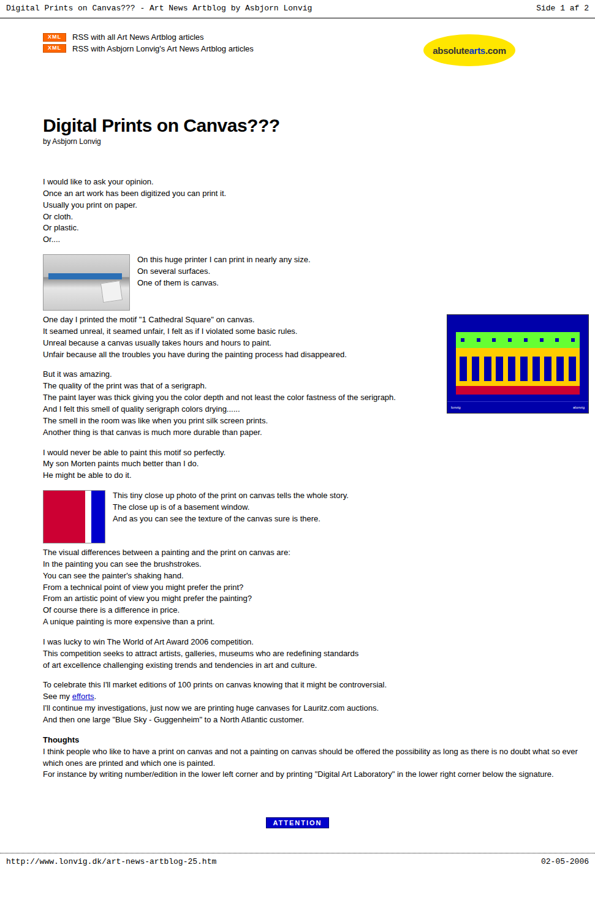Digital Prints on Canvas??? - Art News Artblog by Asbjorn Lonvig
Side 1 af 2
XML
XML
RSS with all Art News Artblog articles
RSS with Asbjorn Lonvig's Art News Artblog articles
absolutearts.com
Digital Prints on Canvas???
by Asbjorn Lonvig
I would like to ask your opinion.
Once an art work has been digitized you can print it.
Usually you print on paper.
Or cloth.
Or plastic.
Or....
On this huge printer I can print in nearly any size.
On several surfaces.
One of them is canvas.
lonvig
alonvig
One day I printed the motif "1 Cathedral Square" on canvas.
It seamed unreal, it seamed unfair, I felt as if I violated some basic rules.
Unreal because a canvas usually takes hours and hours to paint.
Unfair because all the troubles you have during the painting process had disappeared.
But it was amazing.
The quality of the print was that of a serigraph.
The paint layer was thick giving you the color depth and not least the color fastness of the serigraph.
And I felt this smell of quality serigraph colors drying......
The smell in the room was like when you print silk screen prints.
Another thing is that canvas is much more durable than paper.
I would never be able to paint this motif so perfectly.
My son Morten paints much better than I do.
He might be able to do it.
This tiny close up photo of the print on canvas tells the whole story.
The close up is of a basement window.
And as you can see the texture of the canvas sure is there.
The visual differences between a painting and the print on canvas are:
In the painting you can see the brushstrokes.
You can see the painter's shaking hand.
From a technical point of view you might prefer the print?
From an artistic point of view you might prefer the painting?
Of course there is a difference in price.
A unique painting is more expensive than a print.
I was lucky to win The World of Art Award 2006 competition.
This competition seeks to attract artists, galleries, museums who are redefining standards
of art excellence challenging existing trends and tendencies in art and culture.
To celebrate this I'll market editions of 100 prints on canvas knowing that it might be controversial.
See my efforts.
I'll continue my investigations, just now we are printing huge canvases for Lauritz.com auctions.
And then one large "Blue Sky - Guggenheim" to a North Atlantic customer.
Thoughts
I think people who like to have a print on canvas and not a painting on canvas should be offered the possibility as long as there is no doubt what so ever which ones are printed and which one is painted.
For instance by writing number/edition in the lower left corner and by printing "Digital Art Laboratory" in the lower right corner below the signature.
ATTENTION
http://www.lonvig.dk/art-news-artblog-25.htm
02-05-2006